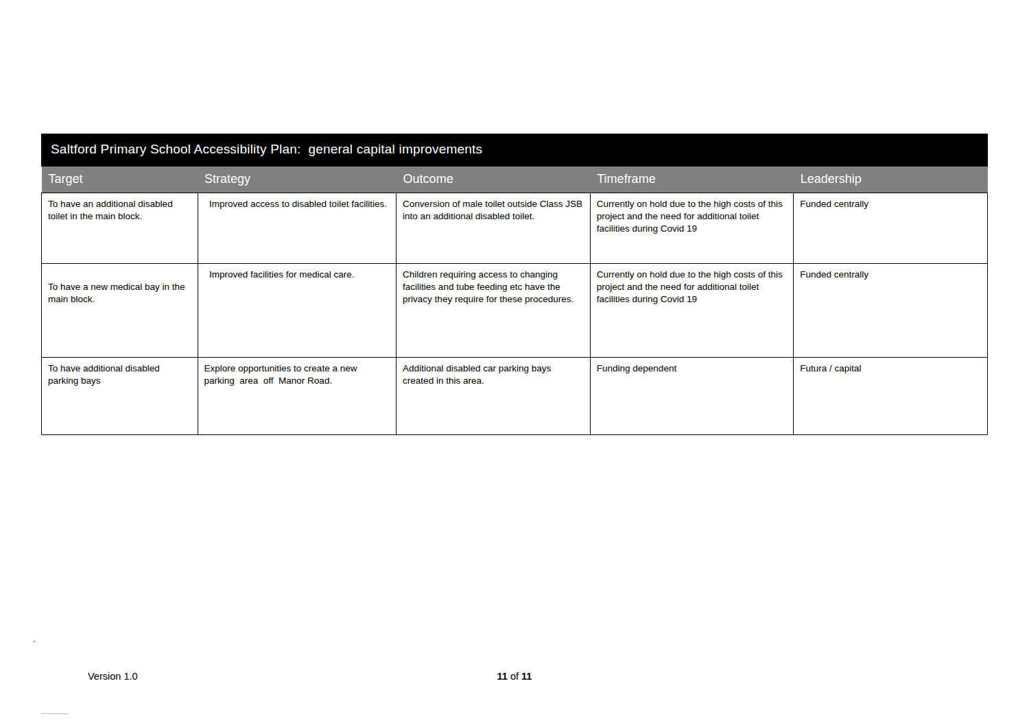Saltford Primary School Accessibility Plan: general capital improvements
| Target | Strategy | Outcome | Timeframe | Leadership |
| --- | --- | --- | --- | --- |
| To have an additional disabled toilet in the main block. | Improved access to disabled toilet facilities. | Conversion of male toilet outside Class JSB into an additional disabled toilet. | Currently on hold due to the high costs of this project and the need for additional toilet facilities during Covid 19 | Funded centrally |
| To have a new medical bay in the main block. | Improved facilities for medical care. | Children requiring access to changing facilities and tube feeding etc have the privacy they require for these procedures. | Currently on hold due to the high costs of this project and the need for additional toilet facilities during Covid 19 | Funded centrally |
| To have additional disabled parking bays | Explore opportunities to create a new parking area off Manor Road. | Additional disabled car parking bays created in this area. | Funding dependent | Futura / capital |
.
Version 1.0 11 of 11